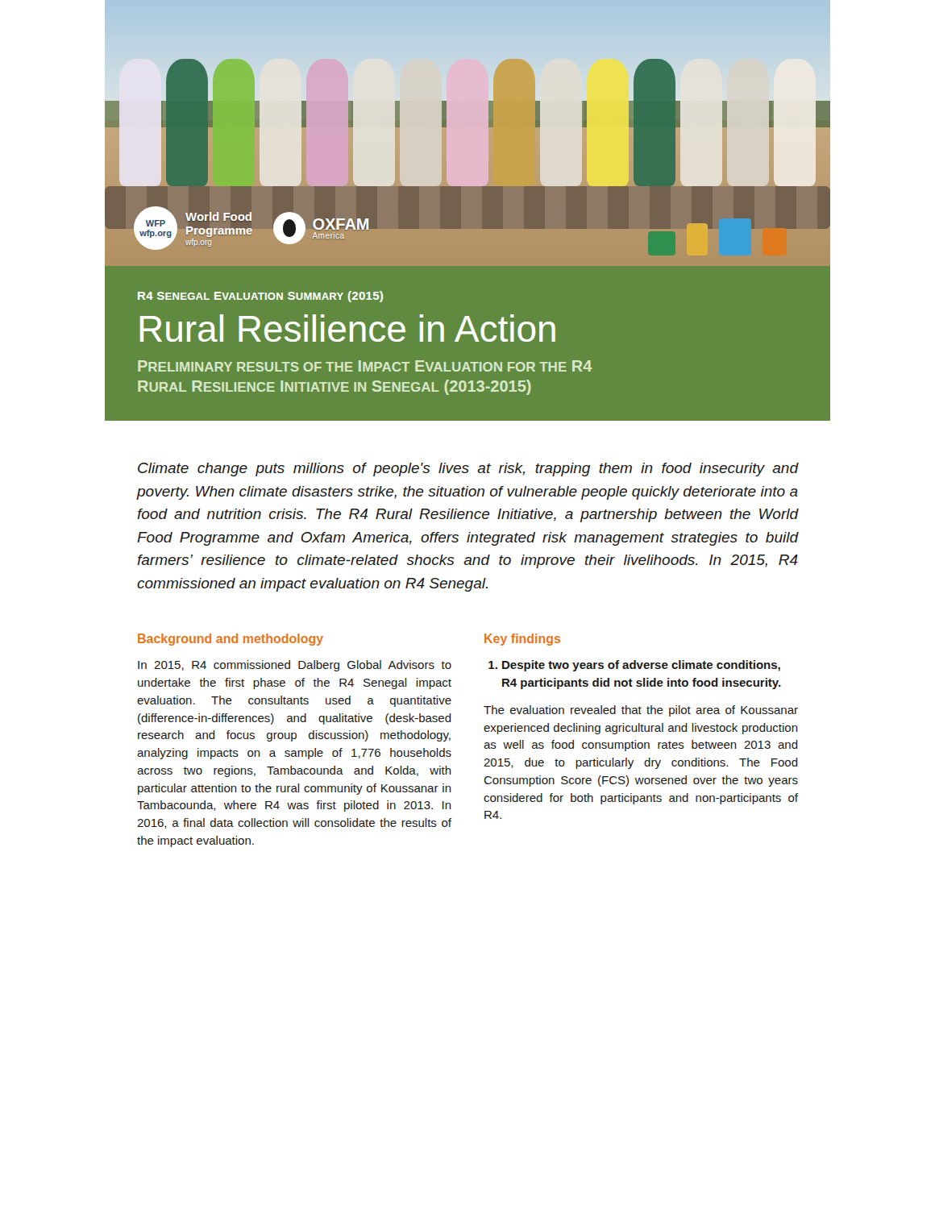WFP
wfp.org
World Food
Programmewfp.org
OXFAMAmerica
R4 SENEGAL EVALUATION SUMMARY (2015)
Rural Resilience in Action
PRELIMINARY RESULTS OF THE IMPACT EVALUATION FOR THE R4
RURAL RESILIENCE INITIATIVE IN SENEGAL (2013-2015)
Climate change puts millions of people's lives at risk, trapping them in food insecurity and poverty. When climate disasters strike, the situation of vulnerable people quickly deteriorate into a food and nutrition crisis. The R4 Rural Resilience Initiative, a partnership between the World Food Programme and Oxfam America, offers integrated risk management strategies to build farmers’ resilience to climate-related shocks and to improve their livelihoods. In 2015, R4 commissioned an impact evaluation on R4 Senegal.
Background and methodology
In 2015, R4 commissioned Dalberg Global Advisors to undertake the first phase of the R4 Senegal impact evaluation. The consultants used a quantitative (difference-in-differences) and qualitative (desk-based research and focus group discussion) methodology, analyzing impacts on a sample of 1,776 households across two regions, Tambacounda and Kolda, with particular attention to the rural community of Koussanar in Tambacounda, where R4 was first piloted in 2013. In 2016, a final data collection will consolidate the results of the impact evaluation.
Key findings
Despite two years of adverse climate conditions, R4 participants did not slide into food insecurity.
The evaluation revealed that the pilot area of Koussanar experienced declining agricultural and livestock production as well as food consumption rates between 2013 and 2015, due to particularly dry conditions. The Food Consumption Score (FCS) worsened over the two years considered for both participants and non-participants of R4.